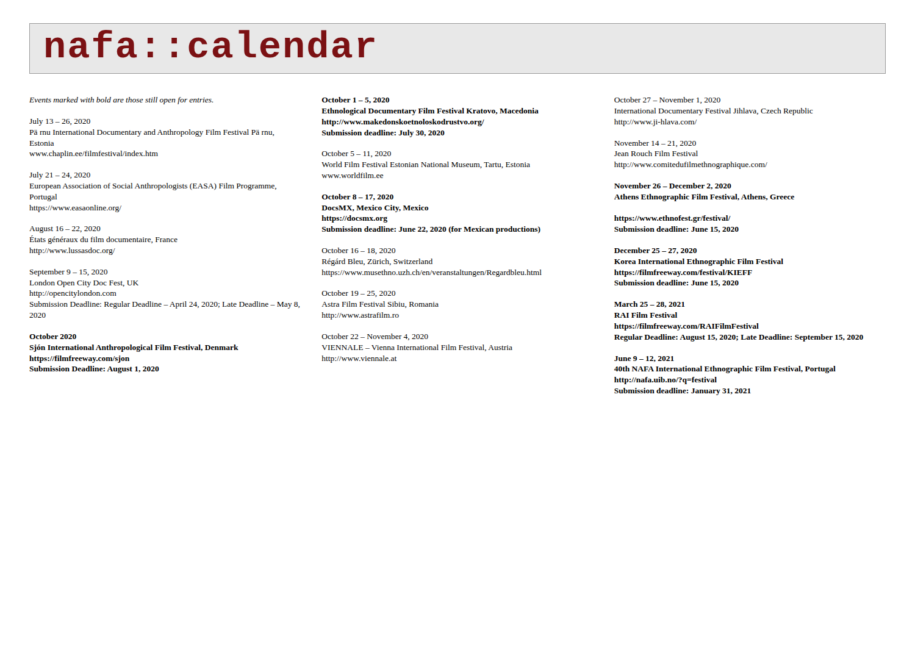nafa::calendar
Events marked with bold are those still open for entries.
July 13 – 26, 2020
Pä rnu International Documentary and Anthropology Film Festival Pä rnu, Estonia
www.chaplin.ee/filmfestival/index.htm
July 21 – 24, 2020
European Association of Social Anthropologists (EASA) Film Programme, Portugal
https://www.easaonline.org/
August 16 – 22, 2020
États généraux du film documentaire, France
http://www.lussasdoc.org/
September 9 – 15, 2020
London Open City Doc Fest, UK
http://opencitylondon.com
Submission Deadline: Regular Deadline – April 24, 2020; Late Deadline – May 8, 2020
October 2020
Sjón International Anthropological Film Festival, Denmark
https://filmfreeway.com/sjon
Submission Deadline: August 1, 2020
October 1 – 5, 2020
Ethnological Documentary Film Festival Kratovo, Macedonia
http://www.makedonskoetnoloskodrustvo.org/
Submission deadline: July 30, 2020
October 5 – 11, 2020
World Film Festival Estonian National Museum, Tartu, Estonia
www.worldfilm.ee
October 8 – 17, 2020
DocsMX, Mexico City, Mexico
https://docsmx.org
Submission deadline: June 22, 2020 (for Mexican productions)
October 16 – 18, 2020
Régárd Bleu, Zürich, Switzerland
https://www.musethno.uzh.ch/en/veranstaltungen/Regardbleu.html
October 19 – 25, 2020
Astra Film Festival Sibiu, Romania
http://www.astrafilm.ro
October 22 – November 4, 2020
VIENNALE – Vienna International Film Festival, Austria
http://www.viennale.at
October 27 – November 1, 2020
International Documentary Festival Jihlava, Czech Republic
http://www.ji-hlava.com/
November 14 – 21, 2020
Jean Rouch Film Festival
http://www.comitedufilmethnographique.com/
November 26 – December 2, 2020
Athens Ethnographic Film Festival, Athens, Greece
https://www.ethnofest.gr/festival/
Submission deadline: June 15, 2020
December 25 – 27, 2020
Korea International Ethnographic Film Festival
https://filmfreeway.com/festival/KIEFF
Submission deadline: June 15, 2020
March 25 – 28, 2021
RAI Film Festival
https://filmfreeway.com/RAIFilmFestival
Regular Deadline: August 15, 2020; Late Deadline: September 15, 2020
June 9 – 12, 2021
40th NAFA International Ethnographic Film Festival, Portugal
http://nafa.uib.no/?q=festival
Submission deadline: January 31, 2021